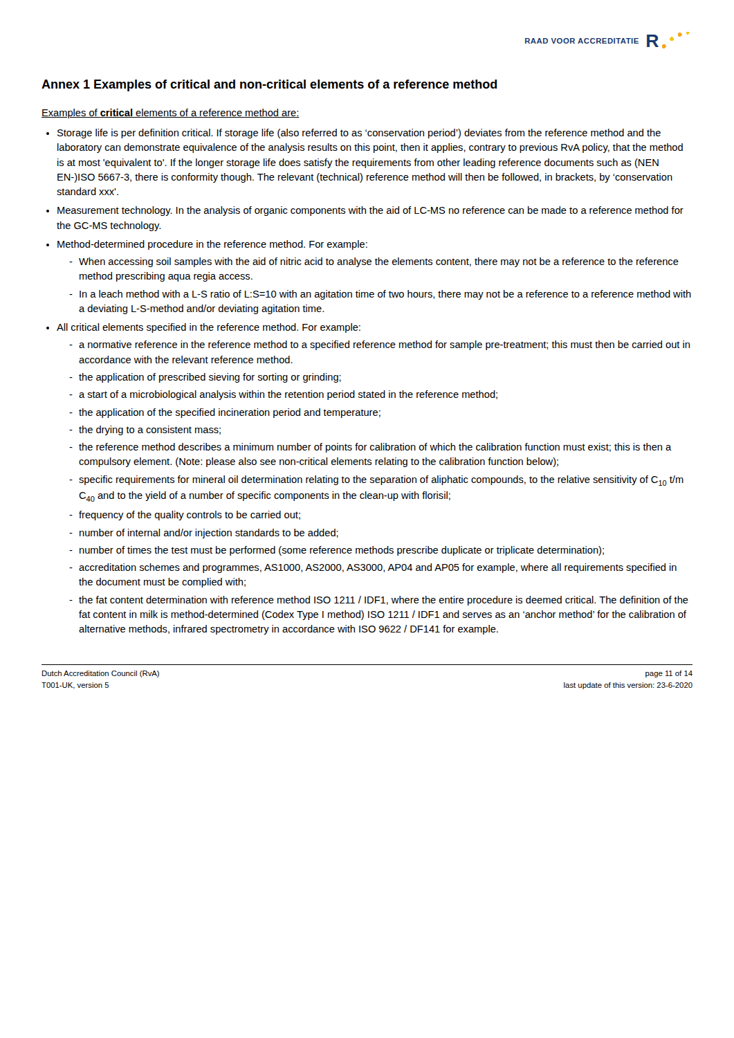RAAD VOOR ACCREDITATIE R
Annex 1 Examples of critical and non-critical elements of a reference method
Examples of critical elements of a reference method are:
Storage life is per definition critical. If storage life (also referred to as ‘conservation period’) deviates from the reference method and the laboratory can demonstrate equivalence of the analysis results on this point, then it applies, contrary to previous RvA policy, that the method is at most 'equivalent to'. If the longer storage life does satisfy the requirements from other leading reference documents such as (NEN EN-)ISO 5667-3, there is conformity though. The relevant (technical) reference method will then be followed, in brackets, by ‘conservation standard xxx'.
Measurement technology. In the analysis of organic components with the aid of LC-MS no reference can be made to a reference method for the GC-MS technology.
Method-determined procedure in the reference method. For example:
When accessing soil samples with the aid of nitric acid to analyse the elements content, there may not be a reference to the reference method prescribing aqua regia access.
In a leach method with a L-S ratio of L:S=10 with an agitation time of two hours, there may not be a reference to a reference method with a deviating L-S-method and/or deviating agitation time.
All critical elements specified in the reference method. For example:
a normative reference in the reference method to a specified reference method for sample pre-treatment; this must then be carried out in accordance with the relevant reference method.
the application of prescribed sieving for sorting or grinding;
a start of a microbiological analysis within the retention period stated in the reference method;
the application of the specified incineration period and temperature;
the drying to a consistent mass;
the reference method describes a minimum number of points for calibration of which the calibration function must exist; this is then a compulsory element. (Note: please also see non-critical elements relating to the calibration function below);
specific requirements for mineral oil determination relating to the separation of aliphatic compounds, to the relative sensitivity of C10 t/m C40 and to the yield of a number of specific components in the clean-up with florisil;
frequency of the quality controls to be carried out;
number of internal and/or injection standards to be added;
number of times the test must be performed (some reference methods prescribe duplicate or triplicate determination);
accreditation schemes and programmes, AS1000, AS2000, AS3000, AP04 and AP05 for example, where all requirements specified in the document must be complied with;
the fat content determination with reference method ISO 1211 / IDF1, where the entire procedure is deemed critical. The definition of the fat content in milk is method-determined (Codex Type I method) ISO 1211 / IDF1 and serves as an ‘anchor method’ for the calibration of alternative methods, infrared spectrometry in accordance with ISO 9622 / DF141 for example.
Dutch Accreditation Council (RvA)
T001-UK, version 5
page 11 of 14
last update of this version: 23-6-2020